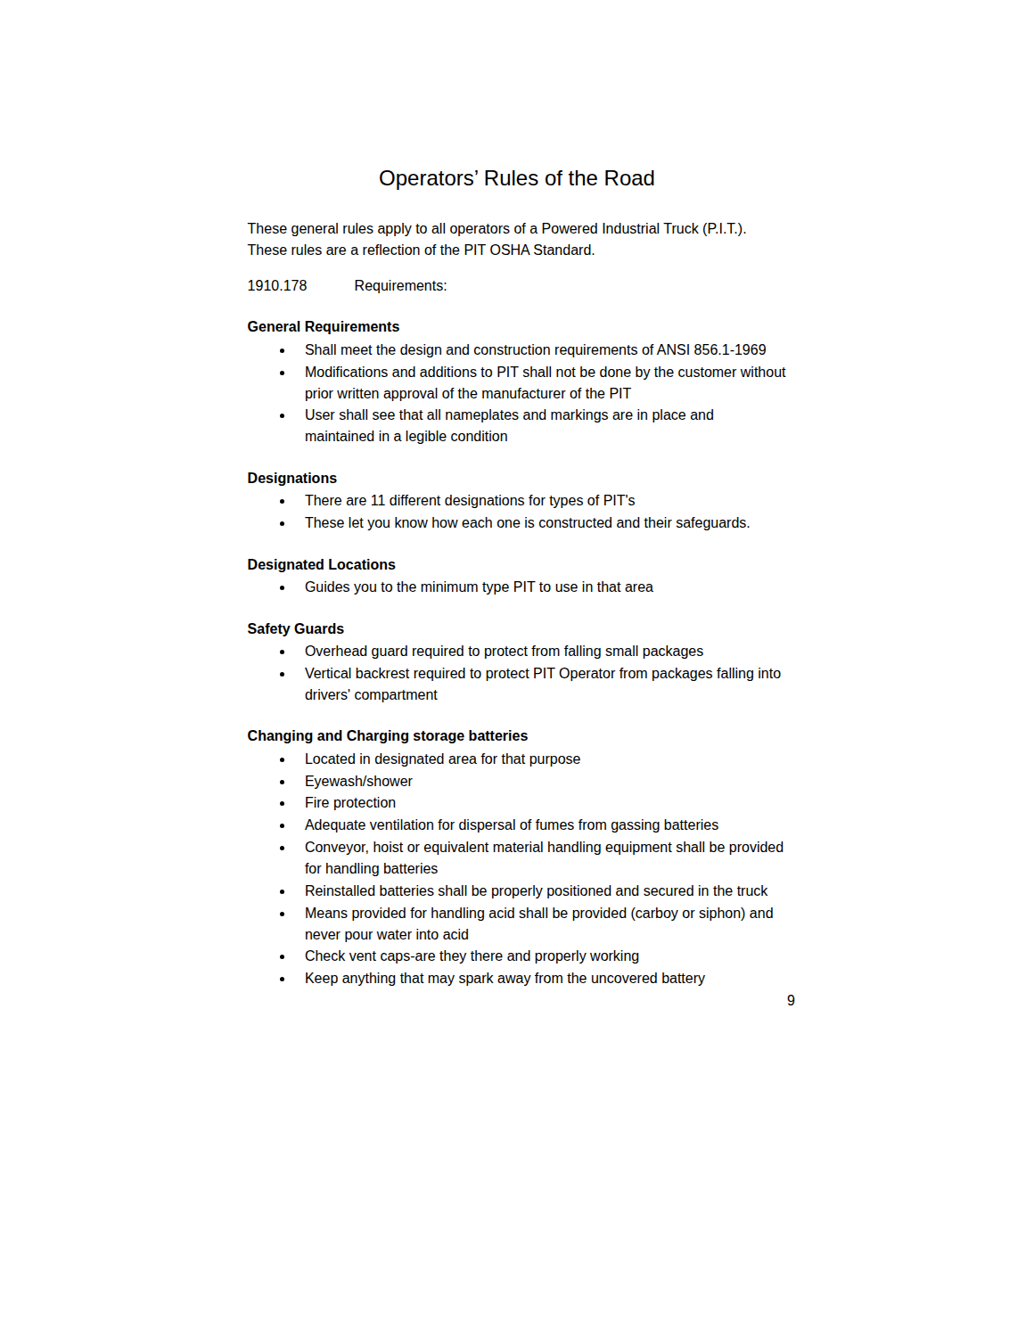Operators’ Rules of the Road
These general rules apply to all operators of a Powered Industrial Truck (P.I.T.). These rules are a reflection of the PIT OSHA Standard.
1910.178 Requirements:
General Requirements
Shall meet the design and construction requirements of ANSI 856.1-1969
Modifications and additions to PIT shall not be done by the customer without prior written approval of the manufacturer of the PIT
User shall see that all nameplates and markings are in place and maintained in a legible condition
Designations
There are 11 different designations for types of PIT's
These let you know how each one is constructed and their safeguards.
Designated Locations
Guides you to the minimum type PIT to use in that area
Safety Guards
Overhead guard required to protect from falling small packages
Vertical backrest required to protect PIT Operator from packages falling into drivers' compartment
Changing and Charging storage batteries
Located in designated area for that purpose
Eyewash/shower
Fire protection
Adequate ventilation for dispersal of fumes from gassing batteries
Conveyor, hoist or equivalent material handling equipment shall be provided for handling batteries
Reinstalled batteries shall be properly positioned and secured in the truck
Means provided for handling acid shall be provided (carboy or siphon) and never pour water into acid
Check vent caps-are they there and properly working
Keep anything that may spark away from the uncovered battery
9